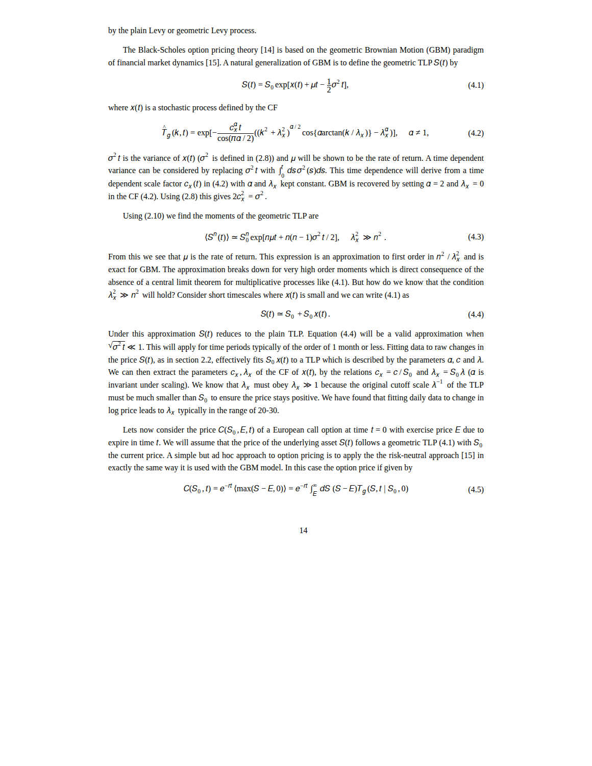by the plain Levy or geometric Levy process.
The Black-Scholes option pricing theory [14] is based on the geometric Brownian Motion (GBM) paradigm of financial market dynamics [15]. A natural generalization of GBM is to define the geometric TLP S(t) by
S(t) = S0 exp [ x(t) + μt − 12 σ2t ] , (4.1)
where x(t) is a stochastic process defined by the CF
T^g (k,t) = exp [ − cxαt cos(πα/2) ( (k2+λx2) α/2 cos {αarctan(k/λx)} − λxα ) ] , α≠1, (4.2)
σ2t is the variance of x(t) (σ2 is defined in (2.8)) and μ will be shown to be the rate of return. A time dependent variance can be considered by replacing σ2t with ∫0tdsσ2(s)ds. This time dependence will derive from a time dependent scale factor cx(t) in (4.2) with α and λx kept constant. GBM is recovered by setting α=2 and λx=0 in the CF (4.2). Using (2.8) this gives 2cx2=σ2.
Using (2.10) we find the moments of the geometric TLP are
⟨Sn(t)⟩ ≃ S0n exp [ nμt + n(n−1) σ2t/2 ] , λx2 ≫ n2 . (4.3)
From this we see that μ is the rate of return. This expression is an approximation to first order in n2/λx2 and is exact for GBM. The approximation breaks down for very high order moments which is direct consequence of the absence of a central limit theorem for multiplicative processes like (4.1). But how do we know that the condition λx2≫n2 will hold? Consider short timescales where x(t) is small and we can write (4.1) as
S(t) ≃ S0 + S0 x(t) . (4.4)
Under this approximation S(t) reduces to the plain TLP. Equation (4.4) will be a valid approximation when σ2t≪1. This will apply for time periods typically of the order of 1 month or less. Fitting data to raw changes in the price S(t), as in section 2.2, effectively fits S0x(t) to a TLP which is described by the parameters α, c and λ. We can then extract the parameters cx,λx of the CF of x(t), by the relations cx=c/S0 and λx=S0λ (α is invariant under scaling). We know that λx must obey λx≫1 because the original cutoff scale λ−1 of the TLP must be much smaller than S0 to ensure the price stays positive. We have found that fitting daily data to change in log price leads to λx typically in the range of 20-30.
Lets now consider the price C(S0,E,t) of a European call option at time t=0 with exercise price E due to expire in time t. We will assume that the price of the underlying asset S(t) follows a geometric TLP (4.1) with S0 the current price. A simple but ad hoc approach to option pricing is to apply the the risk-neutral approach [15] in exactly the same way it is used with the GBM model. In this case the option price if given by
C(S0,t) = e−rt ⟨ max(S−E,0) ⟩ = e−rt ∫E∞ dS (S−E) Tg (S,t|S0,0) (4.5)
14